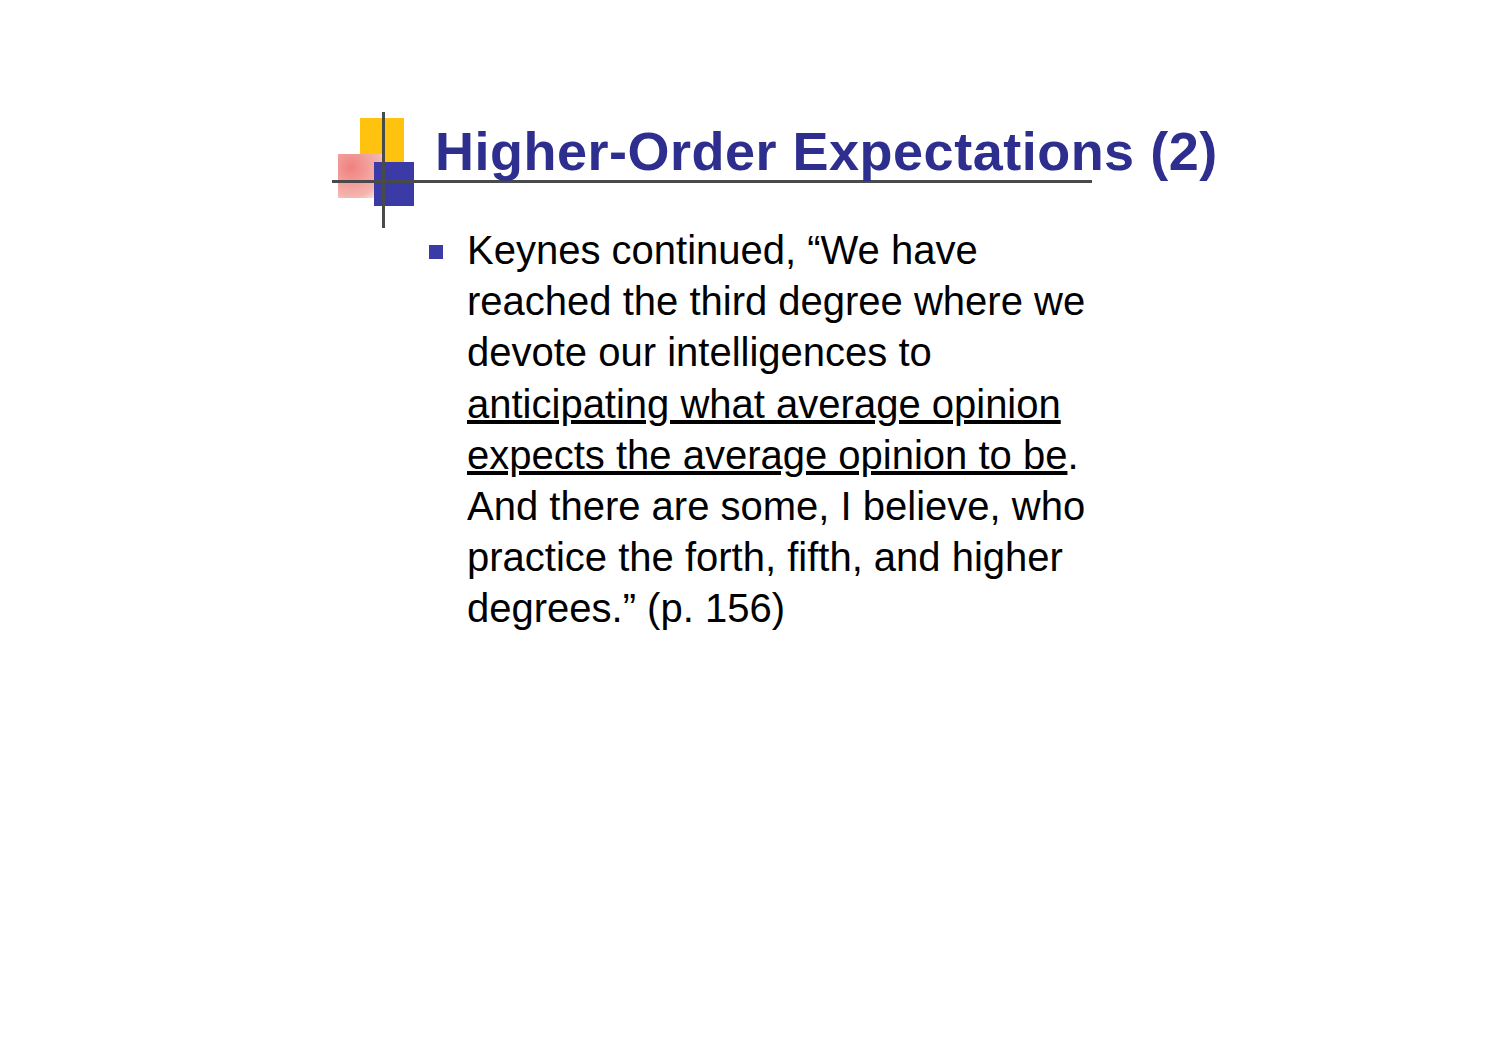Higher-Order Expectations (2)
Keynes continued, “We have reached the third degree where we devote our intelligences to anticipating what average opinion expects the average opinion to be. And there are some, I believe, who practice the forth, fifth, and higher degrees.” (p. 156)